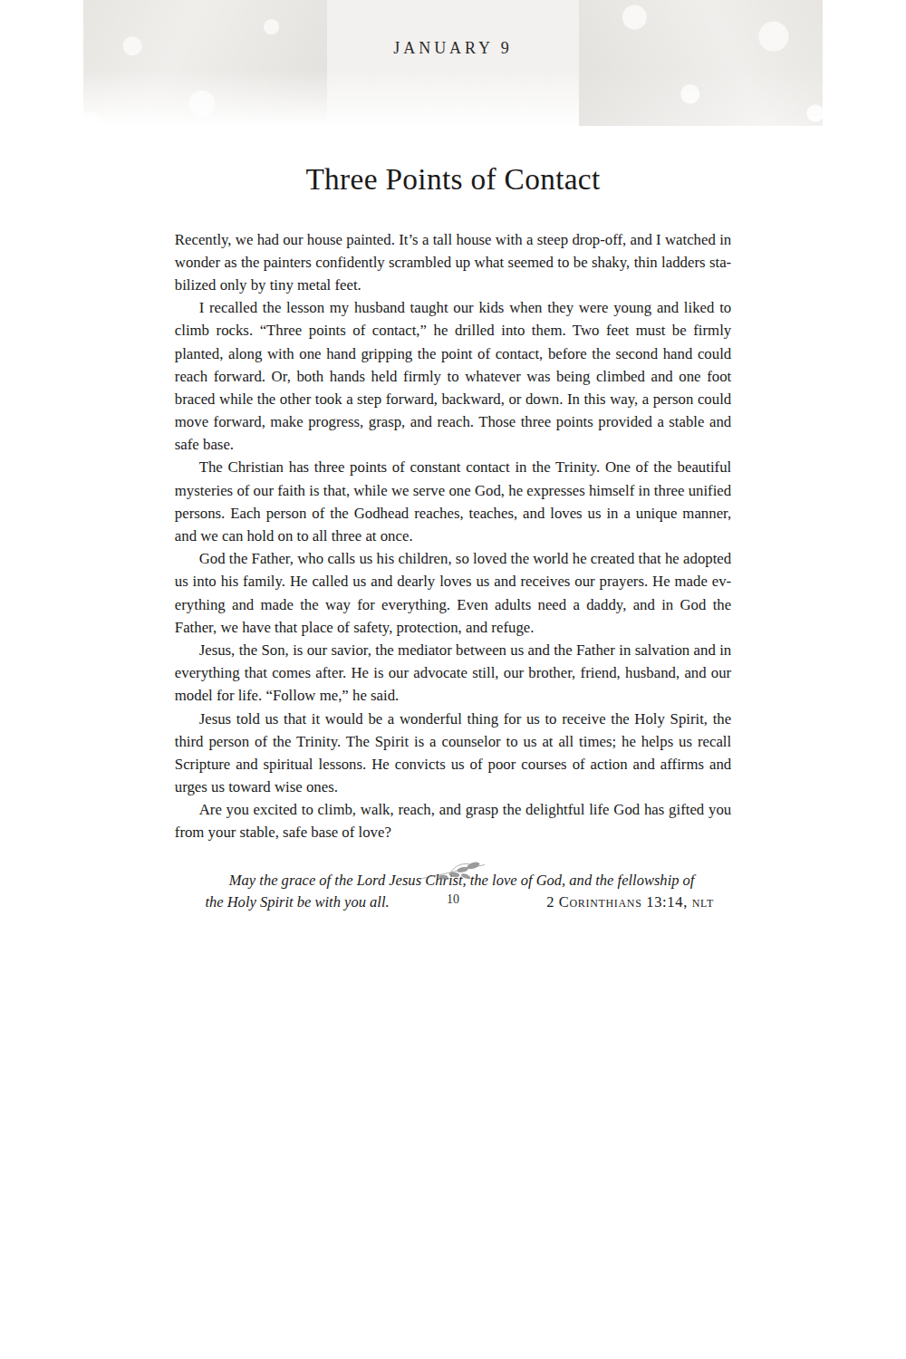January 9
Three Points of Contact
Recently, we had our house painted. It’s a tall house with a steep drop-off, and I watched in wonder as the painters confidently scrambled up what seemed to be shaky, thin ladders stabilized only by tiny metal feet.
I recalled the lesson my husband taught our kids when they were young and liked to climb rocks. “Three points of contact,” he drilled into them. Two feet must be firmly planted, along with one hand gripping the point of contact, before the second hand could reach forward. Or, both hands held firmly to whatever was being climbed and one foot braced while the other took a step forward, backward, or down. In this way, a person could move forward, make progress, grasp, and reach. Those three points provided a stable and safe base.
The Christian has three points of constant contact in the Trinity. One of the beautiful mysteries of our faith is that, while we serve one God, he expresses himself in three unified persons. Each person of the Godhead reaches, teaches, and loves us in a unique manner, and we can hold on to all three at once.
God the Father, who calls us his children, so loved the world he created that he adopted us into his family. He called us and dearly loves us and receives our prayers. He made everything and made the way for everything. Even adults need a daddy, and in God the Father, we have that place of safety, protection, and refuge.
Jesus, the Son, is our savior, the mediator between us and the Father in salvation and in everything that comes after. He is our advocate still, our brother, friend, husband, and our model for life. “Follow me,” he said.
Jesus told us that it would be a wonderful thing for us to receive the Holy Spirit, the third person of the Trinity. The Spirit is a counselor to us at all times; he helps us recall Scripture and spiritual lessons. He convicts us of poor courses of action and affirms and urges us toward wise ones.
Are you excited to climb, walk, reach, and grasp the delightful life God has gifted you from your stable, safe base of love?
May the grace of the Lord Jesus Christ, the love of God, and the fellowship of the Holy Spirit be with you all. 2 Corinthians 13:14, nlt
10